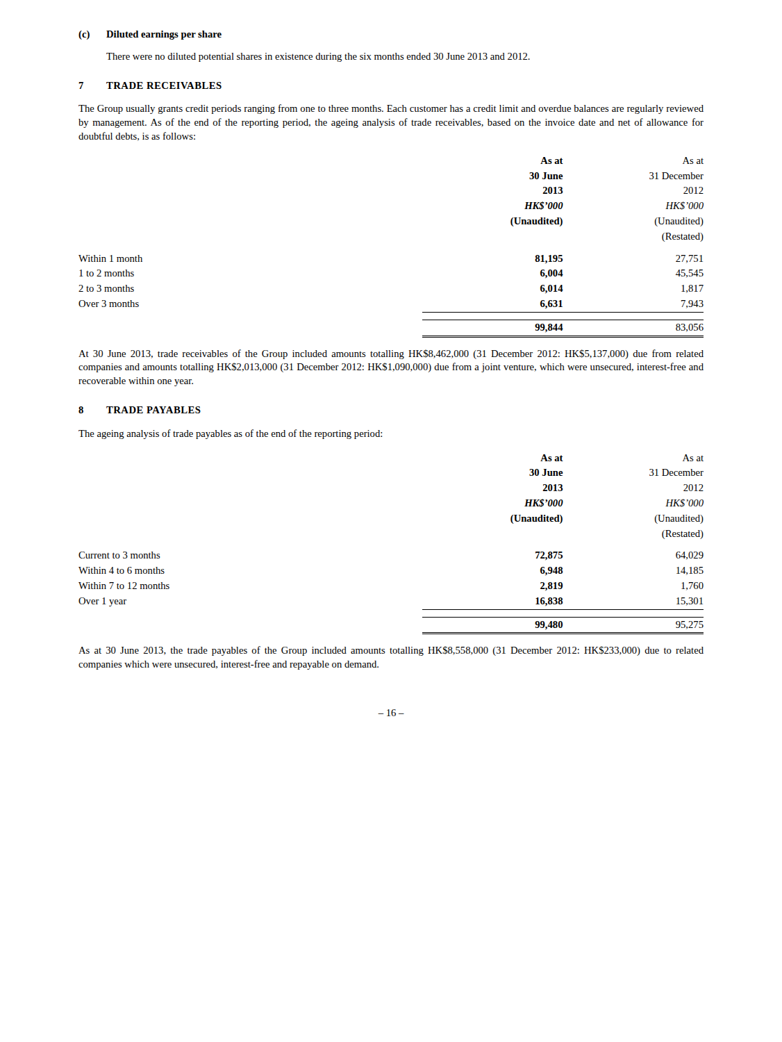(c)
Diluted earnings per share
There were no diluted potential shares in existence during the six months ended 30 June 2013 and 2012.
7
TRADE RECEIVABLES
The Group usually grants credit periods ranging from one to three months. Each customer has a credit limit and overdue balances are regularly reviewed by management. As of the end of the reporting period, the ageing analysis of trade receivables, based on the invoice date and net of allowance for doubtful debts, is as follows:
| | As at | As at |
| | 30 June | 31 December |
| | 2013 | 2012 |
| | HK$’000 | HK$’000 |
| | (Unaudited) | (Unaudited) |
| | | (Restated) |
| Within 1 month | 81,195 | 27,751 |
| 1 to 2 months | 6,004 | 45,545 |
| 2 to 3 months | 6,014 | 1,817 |
| Over 3 months | 6,631 | 7,943 |
| | 99,844 | 83,056 |
At 30 June 2013, trade receivables of the Group included amounts totalling HK$8,462,000 (31 December 2012: HK$5,137,000) due from related companies and amounts totalling HK$2,013,000 (31 December 2012: HK$1,090,000) due from a joint venture, which were unsecured, interest-free and recoverable within one year.
8
TRADE PAYABLES
The ageing analysis of trade payables as of the end of the reporting period:
| | As at | As at |
| | 30 June | 31 December |
| | 2013 | 2012 |
| | HK$’000 | HK$’000 |
| | (Unaudited) | (Unaudited) |
| | | (Restated) |
| Current to 3 months | 72,875 | 64,029 |
| Within 4 to 6 months | 6,948 | 14,185 |
| Within 7 to 12 months | 2,819 | 1,760 |
| Over 1 year | 16,838 | 15,301 |
| | 99,480 | 95,275 |
As at 30 June 2013, the trade payables of the Group included amounts totalling HK$8,558,000 (31 December 2012: HK$233,000) due to related companies which were unsecured, interest-free and repayable on demand.
– 16 –